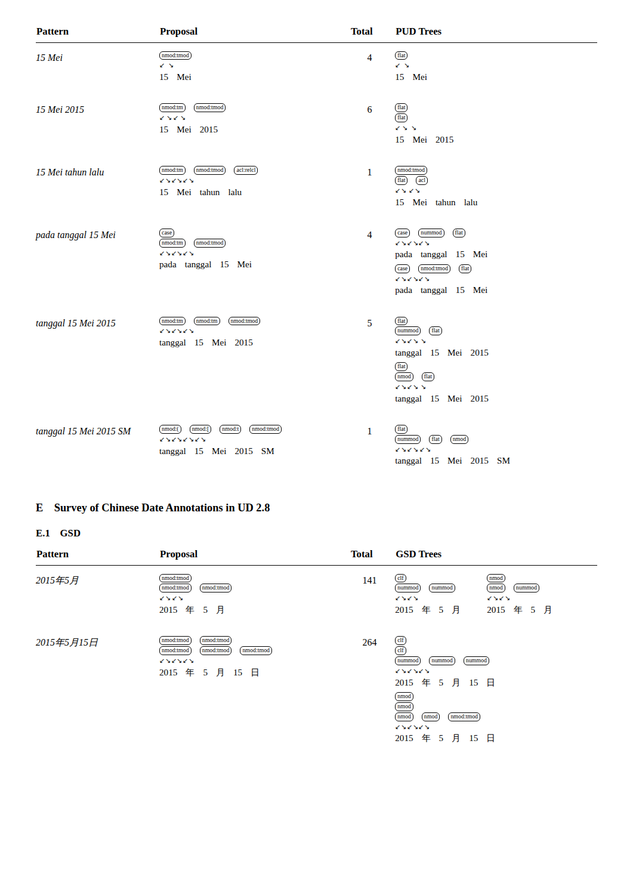| Pattern | Proposal | Total | PUD Trees |
| --- | --- | --- | --- |
| 15 Mei | nmod:tmod ↙ ↘ 15 Mei | 4 | flat ↙ ↘ 15 Mei |
| 15 Mei 2015 | nmod:tm nmod:tmod ↙ ↘ ↙ ↘ 15 Mei 2015 | 6 | flat flat ↙ ↘ ↘ 15 Mei 2015 |
| 15 Mei tahun lalu | nmod:tm nmod:tmod acl:relcl ↙ ↘ ↙ ↘ ↙ ↘ 15 Mei tahun lalu | 1 | nmod:tmod flat acl ↙ ↘ ↙ ↘ 15 Mei tahun lalu |
| pada tanggal 15 Mei | case nmod:tm nmod:tmod ↙ ↘ ↙ ↘ ↙ ↘ pada tanggal 15 Mei | 4 | case nummod flat ↙ ↘ ↙ ↘ ↙ ↘ pada tanggal 15 Mei case nmod:tmod flat ↙ ↘ ↙ ↘ ↙ ↘ pada tanggal 15 Mei |
| tanggal 15 Mei 2015 | nmod:tm nmod:tm nmod:tmod ↙ ↘ ↙ ↘ ↙ ↘ tanggal 15 Mei 2015 | 5 | flat nummod flat ↙ ↘ ↙ ↘ ↘ tanggal 15 Mei 2015 flat nmod flat ↙ ↘ ↙ ↘ ↘ tanggal 15 Mei 2015 |
| tanggal 15 Mei 2015 SM | nmod:( nmod:[ nmod:t nmod:tmod ↙ ↘ ↙ ↘ ↙ ↘ ↙ ↘ tanggal 15 Mei 2015 SM | 1 | flat nummod flat nmod ↙ ↘ ↙ ↘ ↙ ↘ tanggal 15 Mei 2015 SM |
E Survey of Chinese Date Annotations in UD 2.8
E.1 GSD
| Pattern | Proposal | Total | GSD Trees |
| --- | --- | --- | --- |
| 2015年5月 | nmod:tmod nmod:tmod nmod:tmod ↙ ↘ ↙ ↘ 2015 年 5 月 | 141 | clf nummod nummod ↙ ↘ ↙ ↘ 2015 年 5 月 nmod nmod nummod ↙ ↘ ↙ ↘ 2015 年 5 月 |
| 2015年5月15日 | nmod:tmod nmod:tmod nmod:tmod nmod:tmod nmod:tmod ↙ ↘ ↙ ↘ ↙ ↘ 2015 年 5 月 15 日 | 264 | clf clf nummod nummod nummod ↙ ↘ ↙ ↘ ↙ ↘ 2015 年 5 月 15 日 nmod nmod nmod nmod nmod:tmod ↙ ↘ ↙ ↘ ↙ ↘ 2015 年 5 月 15 日 |